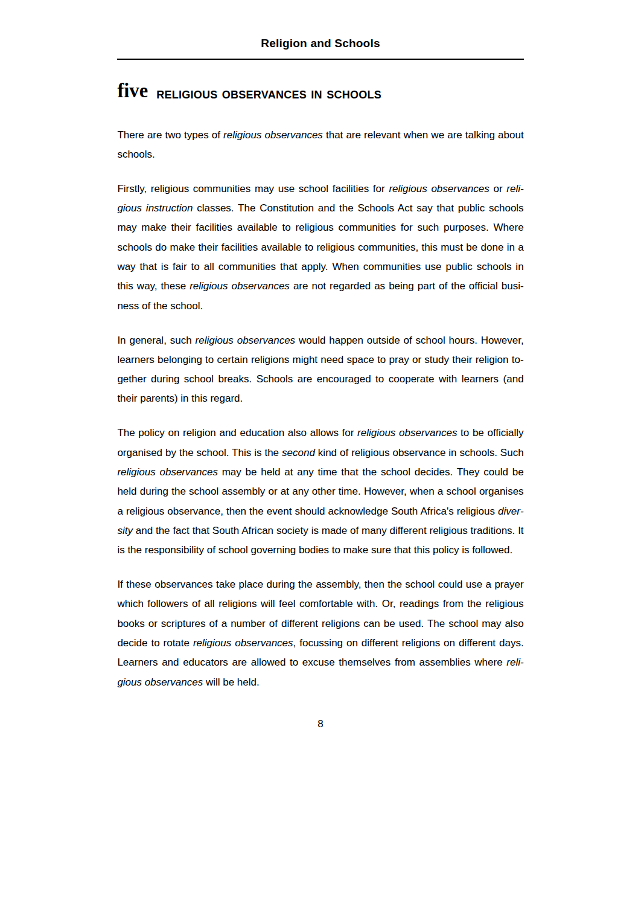Religion and Schools
fivefive Religious Observances in Schools
There are two types of religious observances that are relevant when we are talking about schools.
Firstly, religious communities may use school facilities for religious observances or religious instruction classes. The Constitution and the Schools Act say that public schools may make their facilities available to religious communities for such purposes. Where schools do make their facilities available to religious communities, this must be done in a way that is fair to all communities that apply. When communities use public schools in this way, these religious observances are not regarded as being part of the official business of the school.
In general, such religious observances would happen outside of school hours. However, learners belonging to certain religions might need space to pray or study their religion together during school breaks. Schools are encouraged to cooperate with learners (and their parents) in this regard.
The policy on religion and education also allows for religious observances to be officially organised by the school. This is the second kind of religious observance in schools. Such religious observances may be held at any time that the school decides. They could be held during the school assembly or at any other time. However, when a school organises a religious observance, then the event should acknowledge South Africa's religious diversity and the fact that South African society is made of many different religious traditions. It is the responsibility of school governing bodies to make sure that this policy is followed.
If these observances take place during the assembly, then the school could use a prayer which followers of all religions will feel comfortable with. Or, readings from the religious books or scriptures of a number of different religions can be used. The school may also decide to rotate religious observances, focussing on different religions on different days. Learners and educators are allowed to excuse themselves from assemblies where religious observances will be held.
8